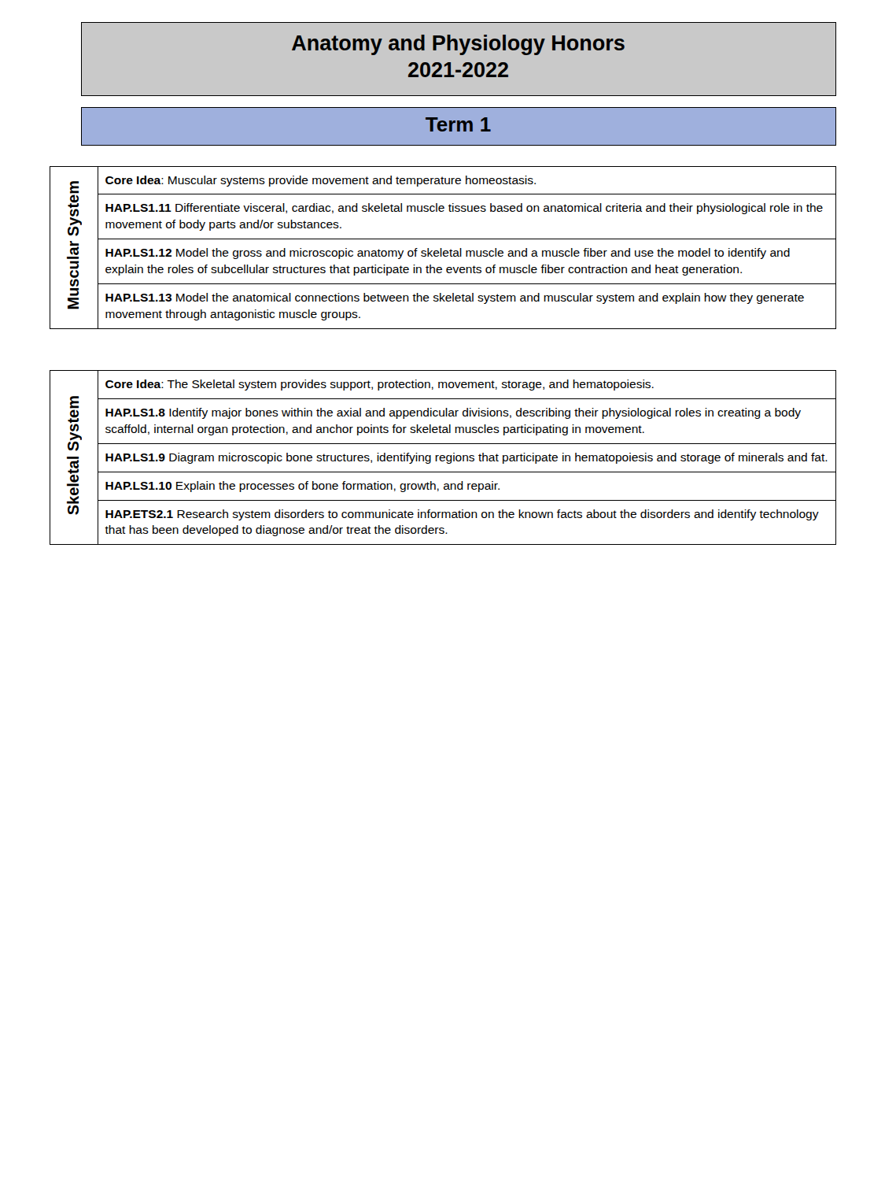Anatomy and Physiology Honors
2021-2022
Term 1
| Muscular System | Core Idea : Muscular systems provide movement and temperature homeostasis. |
| HAP.LS1.11 Differentiate visceral, cardiac, and skeletal muscle tissues based on anatomical criteria and their physiological role in the movement of body parts and/or substances. |
| HAP.LS1.12 Model the gross and microscopic anatomy of skeletal muscle and a muscle fiber and use the model to identify and explain the roles of subcellular structures that participate in the events of muscle fiber contraction and heat generation. |
| HAP.LS1.13 Model the anatomical connections between the skeletal system and muscular system and explain how they generate movement through antagonistic muscle groups. |
| Skeletal System | Core Idea : The Skeletal system provides support, protection, movement, storage, and hematopoiesis. |
| HAP.LS1.8 Identify major bones within the axial and appendicular divisions, describing their physiological roles in creating a body scaffold, internal organ protection, and anchor points for skeletal muscles participating in movement. |
| HAP.LS1.9 Diagram microscopic bone structures, identifying regions that participate in hematopoiesis and storage of minerals and fat. |
| HAP.LS1.10 Explain the processes of bone formation, growth, and repair. |
| HAP.ETS2.1 Research system disorders to communicate information on the known facts about the disorders and identify technology that has been developed to diagnose and/or treat the disorders. |